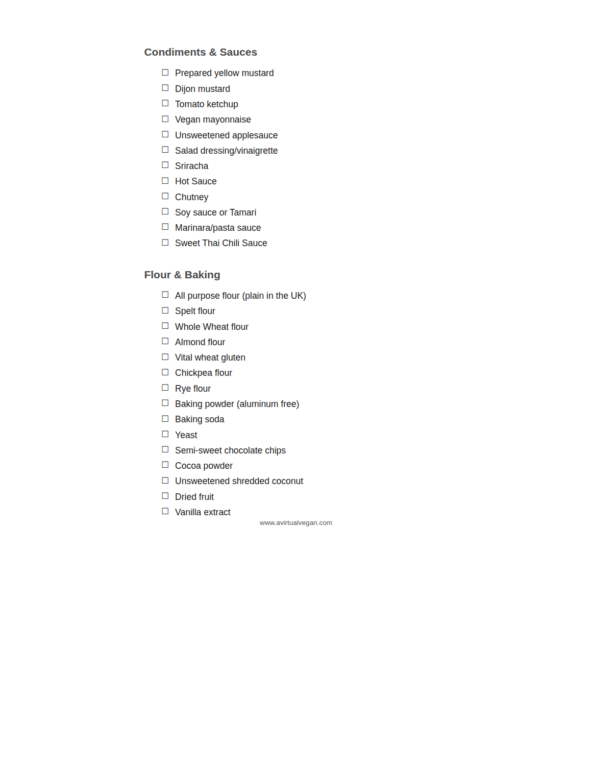Condiments & Sauces
Prepared yellow mustard
Dijon mustard
Tomato ketchup
Vegan mayonnaise
Unsweetened applesauce
Salad dressing/vinaigrette
Sriracha
Hot Sauce
Chutney
Soy sauce or Tamari
Marinara/pasta sauce
Sweet Thai Chili Sauce
Flour & Baking
All purpose flour (plain in the UK)
Spelt flour
Whole Wheat flour
Almond flour
Vital wheat gluten
Chickpea flour
Rye flour
Baking powder (aluminum free)
Baking soda
Yeast
Semi-sweet chocolate chips
Cocoa powder
Unsweetened shredded coconut
Dried fruit
Vanilla extract
www.avirtualvegan.com